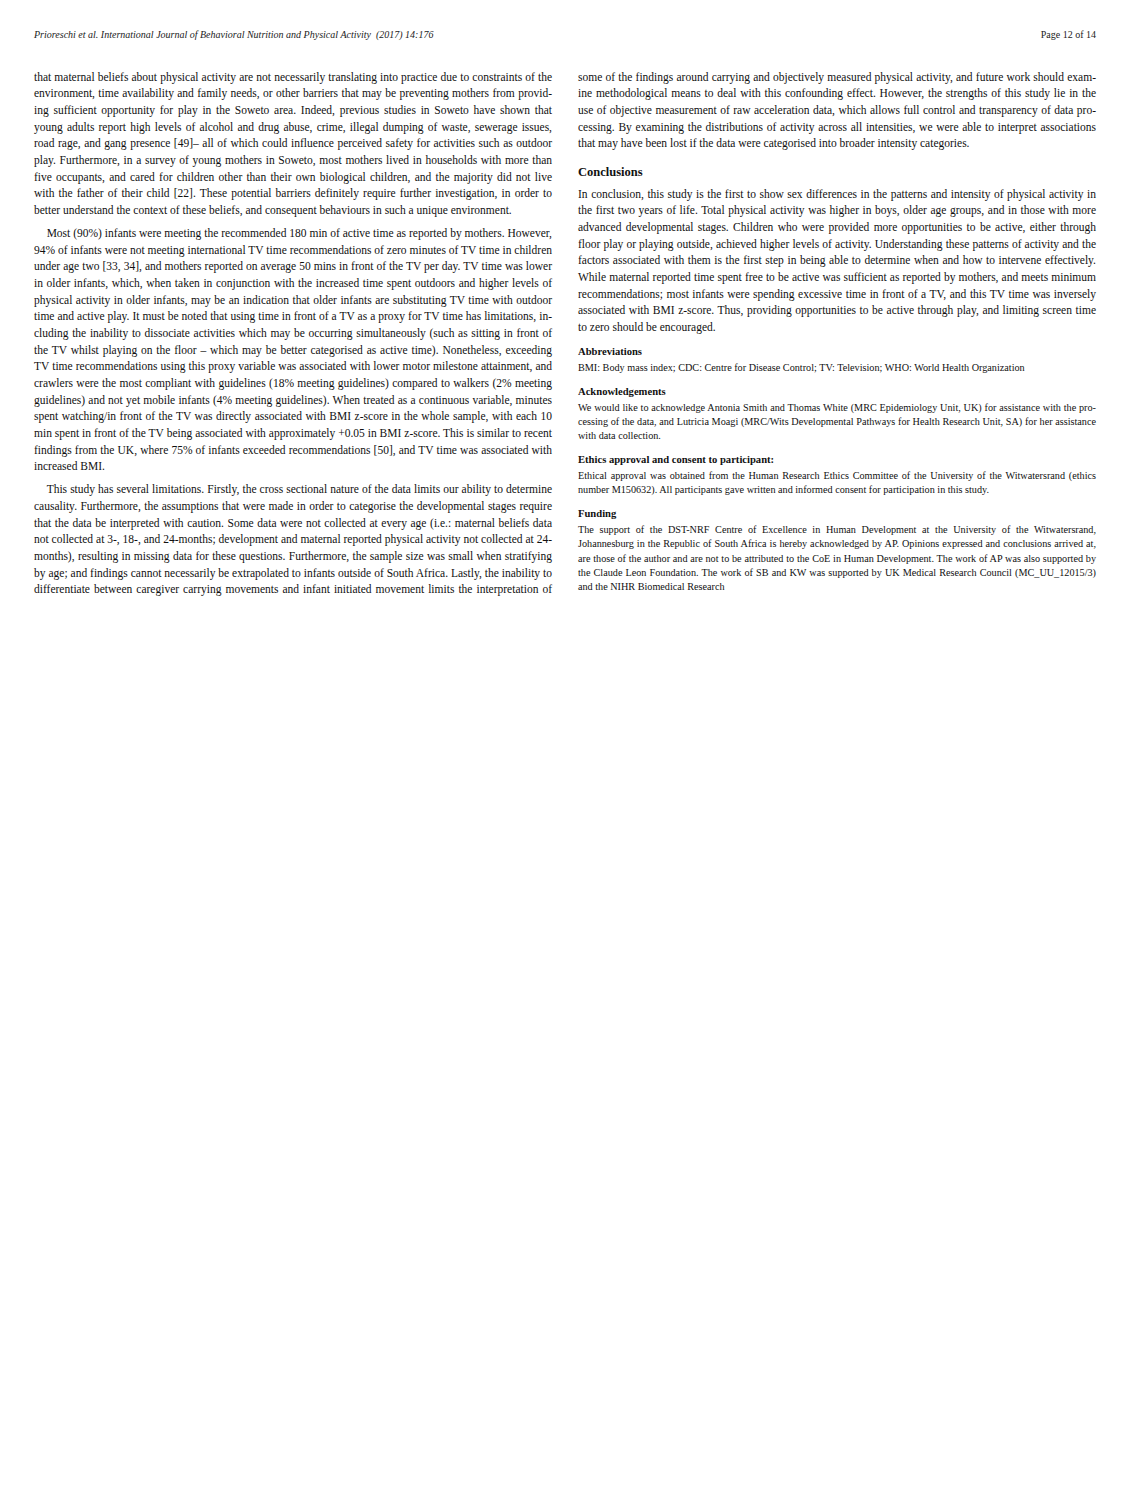Prioreschi et al. International Journal of Behavioral Nutrition and Physical Activity (2017) 14:176
Page 12 of 14
that maternal beliefs about physical activity are not necessarily translating into practice due to constraints of the environment, time availability and family needs, or other barriers that may be preventing mothers from providing sufficient opportunity for play in the Soweto area. Indeed, previous studies in Soweto have shown that young adults report high levels of alcohol and drug abuse, crime, illegal dumping of waste, sewerage issues, road rage, and gang presence [49]– all of which could influence perceived safety for activities such as outdoor play. Furthermore, in a survey of young mothers in Soweto, most mothers lived in households with more than five occupants, and cared for children other than their own biological children, and the majority did not live with the father of their child [22]. These potential barriers definitely require further investigation, in order to better understand the context of these beliefs, and consequent behaviours in such a unique environment.
Most (90%) infants were meeting the recommended 180 min of active time as reported by mothers. However, 94% of infants were not meeting international TV time recommendations of zero minutes of TV time in children under age two [33, 34], and mothers reported on average 50 mins in front of the TV per day. TV time was lower in older infants, which, when taken in conjunction with the increased time spent outdoors and higher levels of physical activity in older infants, may be an indication that older infants are substituting TV time with outdoor time and active play. It must be noted that using time in front of a TV as a proxy for TV time has limitations, including the inability to dissociate activities which may be occurring simultaneously (such as sitting in front of the TV whilst playing on the floor – which may be better categorised as active time). Nonetheless, exceeding TV time recommendations using this proxy variable was associated with lower motor milestone attainment, and crawlers were the most compliant with guidelines (18% meeting guidelines) compared to walkers (2% meeting guidelines) and not yet mobile infants (4% meeting guidelines). When treated as a continuous variable, minutes spent watching/in front of the TV was directly associated with BMI z-score in the whole sample, with each 10 min spent in front of the TV being associated with approximately +0.05 in BMI z-score. This is similar to recent findings from the UK, where 75% of infants exceeded recommendations [50], and TV time was associated with increased BMI.
This study has several limitations. Firstly, the cross sectional nature of the data limits our ability to determine causality. Furthermore, the assumptions that were made in order to categorise the developmental stages require that the data be interpreted with caution. Some data were not collected at every age (i.e.: maternal beliefs data not collected at 3-, 18-, and 24-months; development and maternal reported physical activity not collected at 24-months), resulting in missing data for these questions. Furthermore, the sample size was small when stratifying by age; and findings cannot necessarily be extrapolated to infants outside of South Africa. Lastly, the inability to differentiate between caregiver carrying movements and infant initiated movement limits the interpretation of some of the findings around carrying and objectively measured physical activity, and future work should examine methodological means to deal with this confounding effect. However, the strengths of this study lie in the use of objective measurement of raw acceleration data, which allows full control and transparency of data processing. By examining the distributions of activity across all intensities, we were able to interpret associations that may have been lost if the data were categorised into broader intensity categories.
Conclusions
In conclusion, this study is the first to show sex differences in the patterns and intensity of physical activity in the first two years of life. Total physical activity was higher in boys, older age groups, and in those with more advanced developmental stages. Children who were provided more opportunities to be active, either through floor play or playing outside, achieved higher levels of activity. Understanding these patterns of activity and the factors associated with them is the first step in being able to determine when and how to intervene effectively. While maternal reported time spent free to be active was sufficient as reported by mothers, and meets minimum recommendations; most infants were spending excessive time in front of a TV, and this TV time was inversely associated with BMI z-score. Thus, providing opportunities to be active through play, and limiting screen time to zero should be encouraged.
Abbreviations
BMI: Body mass index; CDC: Centre for Disease Control; TV: Television; WHO: World Health Organization
Acknowledgements
We would like to acknowledge Antonia Smith and Thomas White (MRC Epidemiology Unit, UK) for assistance with the processing of the data, and Lutricia Moagi (MRC/Wits Developmental Pathways for Health Research Unit, SA) for her assistance with data collection.
Ethics approval and consent to participant:
Ethical approval was obtained from the Human Research Ethics Committee of the University of the Witwatersrand (ethics number M150632). All participants gave written and informed consent for participation in this study.
Funding
The support of the DST-NRF Centre of Excellence in Human Development at the University of the Witwatersrand, Johannesburg in the Republic of South Africa is hereby acknowledged by AP. Opinions expressed and conclusions arrived at, are those of the author and are not to be attributed to the CoE in Human Development. The work of AP was also supported by the Claude Leon Foundation. The work of SB and KW was supported by UK Medical Research Council (MC_UU_12015/3) and the NIHR Biomedical Research